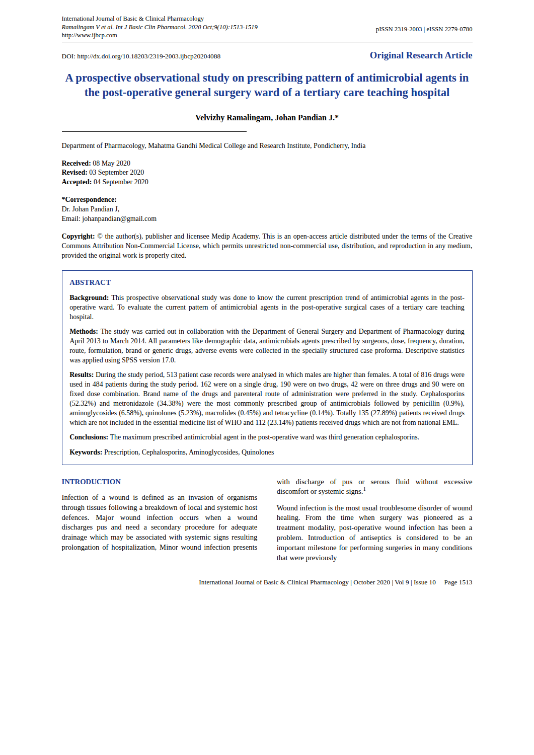International Journal of Basic & Clinical Pharmacology
Ramalingam V et al. Int J Basic Clin Pharmacol. 2020 Oct;9(10):1513-1519
http://www.ijbcp.com
pISSN 2319-2003 | eISSN 2279-0780
DOI: http://dx.doi.org/10.18203/2319-2003.ijbcp20204088
Original Research Article
A prospective observational study on prescribing pattern of antimicrobial agents in the post-operative general surgery ward of a tertiary care teaching hospital
Velvizhy Ramalingam, Johan Pandian J.*
Department of Pharmacology, Mahatma Gandhi Medical College and Research Institute, Pondicherry, India
Received: 08 May 2020
Revised: 03 September 2020
Accepted: 04 September 2020
*Correspondence:
Dr. Johan Pandian J,
Email: johanpandian@gmail.com
Copyright: © the author(s), publisher and licensee Medip Academy. This is an open-access article distributed under the terms of the Creative Commons Attribution Non-Commercial License, which permits unrestricted non-commercial use, distribution, and reproduction in any medium, provided the original work is properly cited.
ABSTRACT
Background: This prospective observational study was done to know the current prescription trend of antimicrobial agents in the post-operative ward. To evaluate the current pattern of antimicrobial agents in the post-operative surgical cases of a tertiary care teaching hospital.
Methods: The study was carried out in collaboration with the Department of General Surgery and Department of Pharmacology during April 2013 to March 2014. All parameters like demographic data, antimicrobials agents prescribed by surgeons, dose, frequency, duration, route, formulation, brand or generic drugs, adverse events were collected in the specially structured case proforma. Descriptive statistics was applied using SPSS version 17.0.
Results: During the study period, 513 patient case records were analysed in which males are higher than females. A total of 816 drugs were used in 484 patients during the study period. 162 were on a single drug, 190 were on two drugs, 42 were on three drugs and 90 were on fixed dose combination. Brand name of the drugs and parenteral route of administration were preferred in the study. Cephalosporins (52.32%) and metronidazole (34.38%) were the most commonly prescribed group of antimicrobials followed by penicillin (0.9%), aminoglycosides (6.58%), quinolones (5.23%), macrolides (0.45%) and tetracycline (0.14%). Totally 135 (27.89%) patients received drugs which are not included in the essential medicine list of WHO and 112 (23.14%) patients received drugs which are not from national EML.
Conclusions: The maximum prescribed antimicrobial agent in the post-operative ward was third generation cephalosporins.
Keywords: Prescription, Cephalosporins, Aminoglycosides, Quinolones
INTRODUCTION
Infection of a wound is defined as an invasion of organisms through tissues following a breakdown of local and systemic host defences. Major wound infection occurs when a wound discharges pus and need a secondary procedure for adequate drainage which may be associated with systemic signs resulting prolongation of hospitalization, Minor wound infection presents with discharge of pus or serous fluid without excessive discomfort or systemic signs.1
Wound infection is the most usual troublesome disorder of wound healing. From the time when surgery was pioneered as a treatment modality, post-operative wound infection has been a problem. Introduction of antiseptics is considered to be an important milestone for performing surgeries in many conditions that were previously
International Journal of Basic & Clinical Pharmacology | October 2020 | Vol 9 | Issue 10 Page 1513